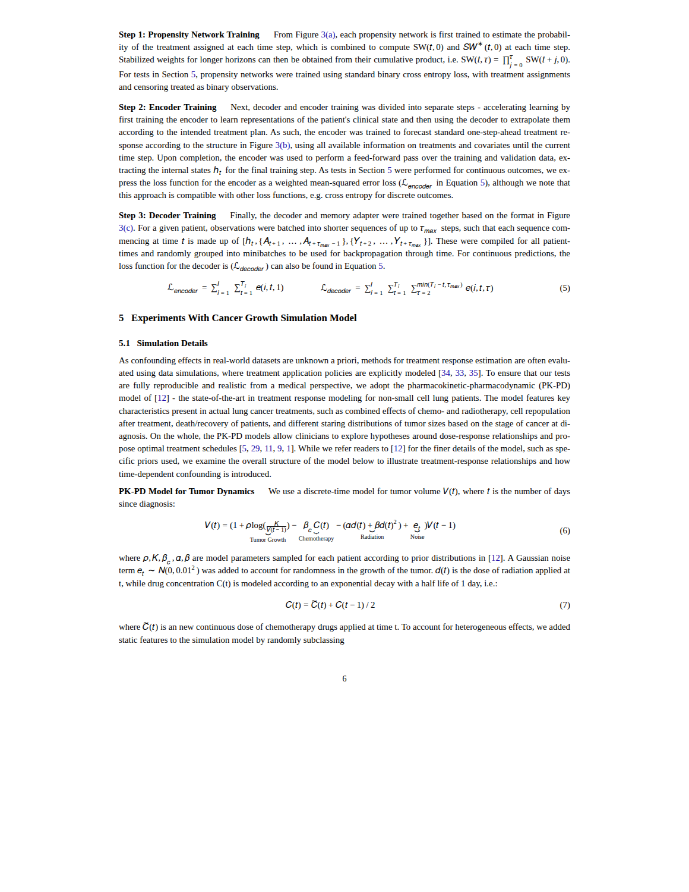Step 1: Propensity Network Training From Figure 3(a), each propensity network is first trained to estimate the probability of the treatment assigned at each time step, which is combined to compute SW(t,0) and SW∗(t,0) at each time step. Stabilized weights for longer horizons can then be obtained from their cumulative product, i.e. SW(t,τ)=∏j=0τSW(t+j,0). For tests in Section 5, propensity networks were trained using standard binary cross entropy loss, with treatment assignments and censoring treated as binary observations.
Step 2: Encoder Training Next, decoder and encoder training was divided into separate steps - accelerating learning by first training the encoder to learn representations of the patient's clinical state and then using the decoder to extrapolate them according to the intended treatment plan. As such, the encoder was trained to forecast standard one-step-ahead treatment response according to the structure in Figure 3(b), using all available information on treatments and covariates until the current time step. Upon completion, the encoder was used to perform a feed-forward pass over the training and validation data, extracting the internal states ht for the final training step. As tests in Section 5 were performed for continuous outcomes, we express the loss function for the encoder as a weighted mean-squared error loss (ℒencoder in Equation 5), although we note that this approach is compatible with other loss functions, e.g. cross entropy for discrete outcomes.
Step 3: Decoder Training Finally, the decoder and memory adapter were trained together based on the format in Figure 3(c). For a given patient, observations were batched into shorter sequences of up to τmax steps, such that each sequence commencing at time t is made up of [ht,{At+1,…,At+τmax−1},{Yt+2,…,Yt+τmax}]. These were compiled for all patient-times and randomly grouped into minibatches to be used for backpropagation through time. For continuous predictions, the loss function for the decoder is (ℒdecoder) can also be found in Equation 5.
ℒencoder = ∑i=1I ∑t=1Ti e(i,t,1) ℒdecoder = ∑i=1I ∑t=1Ti ∑τ=2min(Ti−t,τmax) e(i,t,τ)
(5)
5 Experiments With Cancer Growth Simulation Model
5.1 Simulation Details
As confounding effects in real-world datasets are unknown a priori, methods for treatment response estimation are often evaluated using data simulations, where treatment application policies are explicitly modeled [34, 33, 35]. To ensure that our tests are fully reproducible and realistic from a medical perspective, we adopt the pharmacokinetic-pharmacodynamic (PK-PD) model of [12] - the state-of-the-art in treatment response modeling for non-small cell lung patients. The model features key characteristics present in actual lung cancer treatments, such as combined effects of chemo- and radiotherapy, cell repopulation after treatment, death/recovery of patients, and different staring distributions of tumor sizes based on the stage of cancer at diagnosis. On the whole, the PK-PD models allow clinicians to explore hypotheses around dose-response relationships and propose optimal treatment schedules [5, 29, 11, 9, 1]. While we refer readers to [12] for the finer details of the model, such as specific priors used, we examine the overall structure of the model below to illustrate treatment-response relationships and how time-dependent confounding is introduced.
PK-PD Model for Tumor Dynamics We use a discrete-time model for tumor volume V(t), where t is the number of days since diagnosis:
V(t) = ( 1 + ρlog⁡(KV(t−1)) ⏟ Tumor Growth − βcC(t) ⏟ Chemotherapy − (αd(t)+βd(t)2) ⏟ Radiation + et ⏟ Noise ) V(t−1)
(6)
where ρ,K,βc,α,β are model parameters sampled for each patient according to prior distributions in [12]. A Gaussian noise term et∼N(0,0.012) was added to account for randomness in the growth of the tumor. d(t) is the dose of radiation applied at t, while drug concentration C(t) is modeled according to an exponential decay with a half life of 1 day, i.e.:
C(t) = C~(t) + C(t−1)/2
(7)
where C~(t) is an new continuous dose of chemotherapy drugs applied at time t. To account for heterogeneous effects, we added static features to the simulation model by randomly subclassing
6